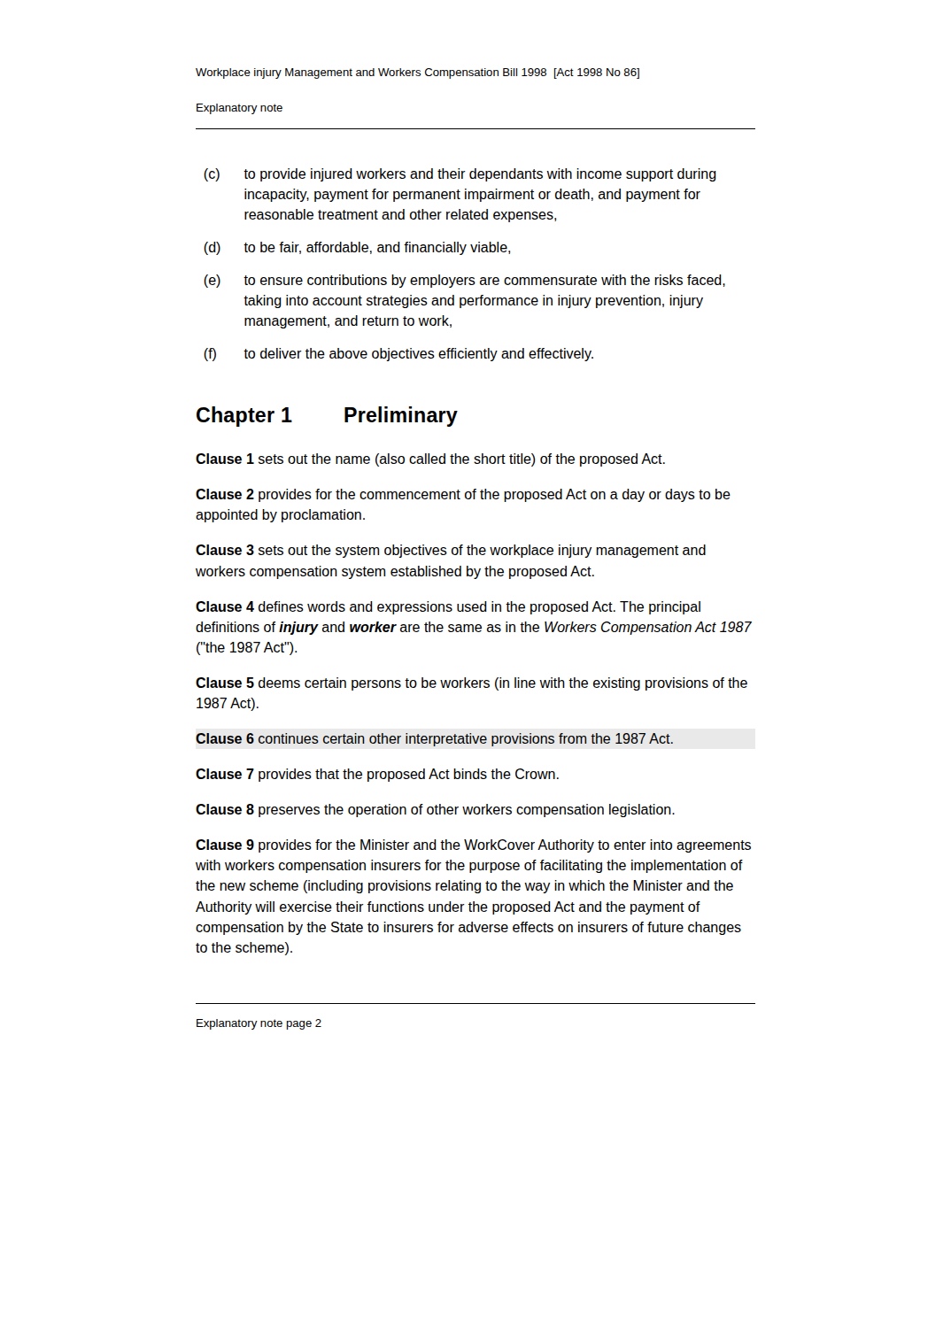Workplace injury Management and Workers Compensation Bill 1998 [Act 1998 No 86]
Explanatory note
(c) to provide injured workers and their dependants with income support during incapacity, payment for permanent impairment or death, and payment for reasonable treatment and other related expenses,
(d) to be fair, affordable, and financially viable,
(e) to ensure contributions by employers are commensurate with the risks faced, taking into account strategies and performance in injury prevention, injury management, and return to work,
(f) to deliver the above objectives efficiently and effectively.
Chapter 1 Preliminary
Clause 1 sets out the name (also called the short title) of the proposed Act.
Clause 2 provides for the commencement of the proposed Act on a day or days to be appointed by proclamation.
Clause 3 sets out the system objectives of the workplace injury management and workers compensation system established by the proposed Act.
Clause 4 defines words and expressions used in the proposed Act. The principal definitions of injury and worker are the same as in the Workers Compensation Act 1987 ("the 1987 Act").
Clause 5 deems certain persons to be workers (in line with the existing provisions of the 1987 Act).
Clause 6 continues certain other interpretative provisions from the 1987 Act.
Clause 7 provides that the proposed Act binds the Crown.
Clause 8 preserves the operation of other workers compensation legislation.
Clause 9 provides for the Minister and the WorkCover Authority to enter into agreements with workers compensation insurers for the purpose of facilitating the implementation of the new scheme (including provisions relating to the way in which the Minister and the Authority will exercise their functions under the proposed Act and the payment of compensation by the State to insurers for adverse effects on insurers of future changes to the scheme).
Explanatory note page 2